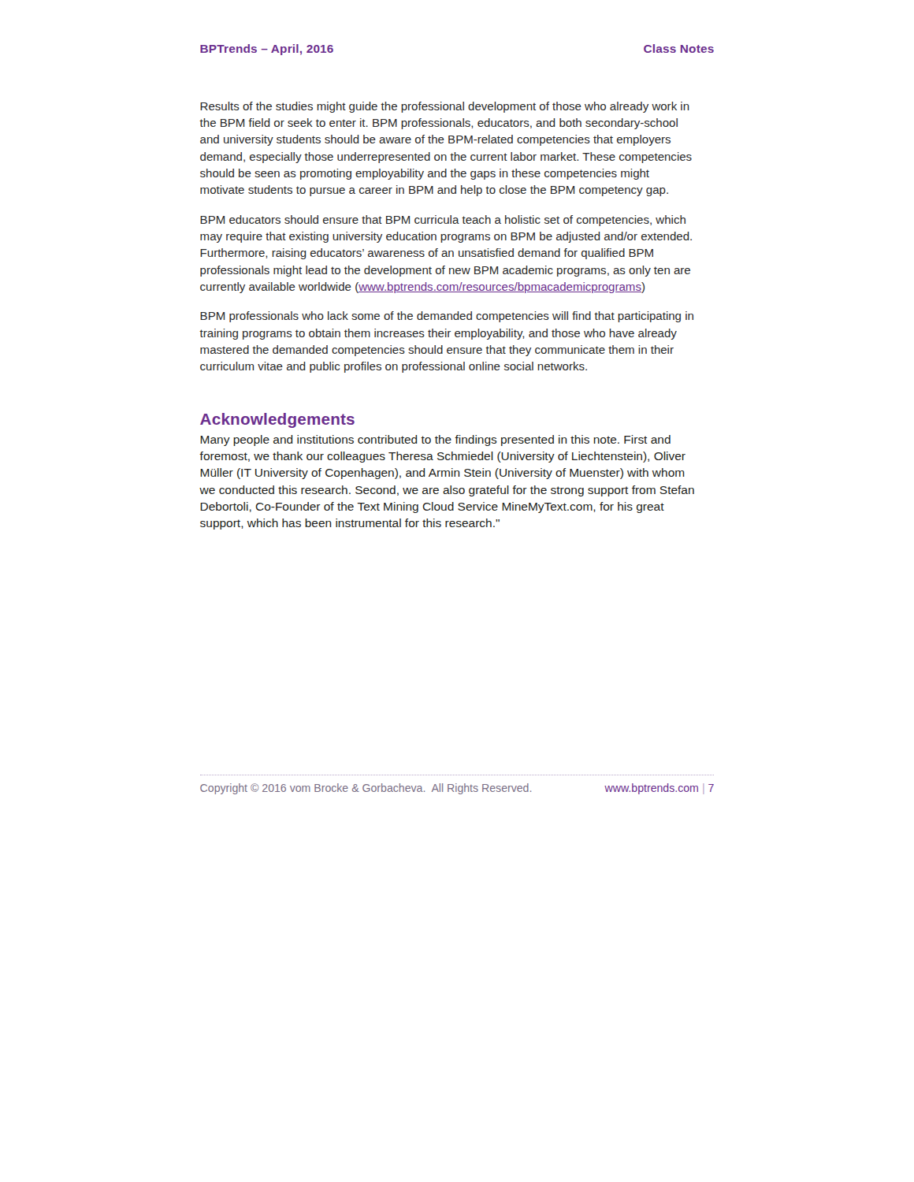BPTrends – April, 2016 Class Notes
Results of the studies might guide the professional development of those who already work in the BPM field or seek to enter it. BPM professionals, educators, and both secondary-school and university students should be aware of the BPM-related competencies that employers demand, especially those underrepresented on the current labor market. These competencies should be seen as promoting employability and the gaps in these competencies might motivate students to pursue a career in BPM and help to close the BPM competency gap.
BPM educators should ensure that BPM curricula teach a holistic set of competencies, which may require that existing university education programs on BPM be adjusted and/or extended. Furthermore, raising educators’ awareness of an unsatisfied demand for qualified BPM professionals might lead to the development of new BPM academic programs, as only ten are currently available worldwide (www.bptrends.com/resources/bpmacademicprograms)
BPM professionals who lack some of the demanded competencies will find that participating in training programs to obtain them increases their employability, and those who have already mastered the demanded competencies should ensure that they communicate them in their curriculum vitae and public profiles on professional online social networks.
Acknowledgements
Many people and institutions contributed to the findings presented in this note. First and foremost, we thank our colleagues Theresa Schmiedel (University of Liechtenstein), Oliver Müller (IT University of Copenhagen), and Armin Stein (University of Muenster) with whom we conducted this research. Second, we are also grateful for the strong support from Stefan Debortoli, Co-Founder of the Text Mining Cloud Service MineMyText.com, for his great support, which has been instrumental for this research."
Copyright © 2016 vom Brocke & Gorbacheva. All Rights Reserved. www.bptrends.com|7